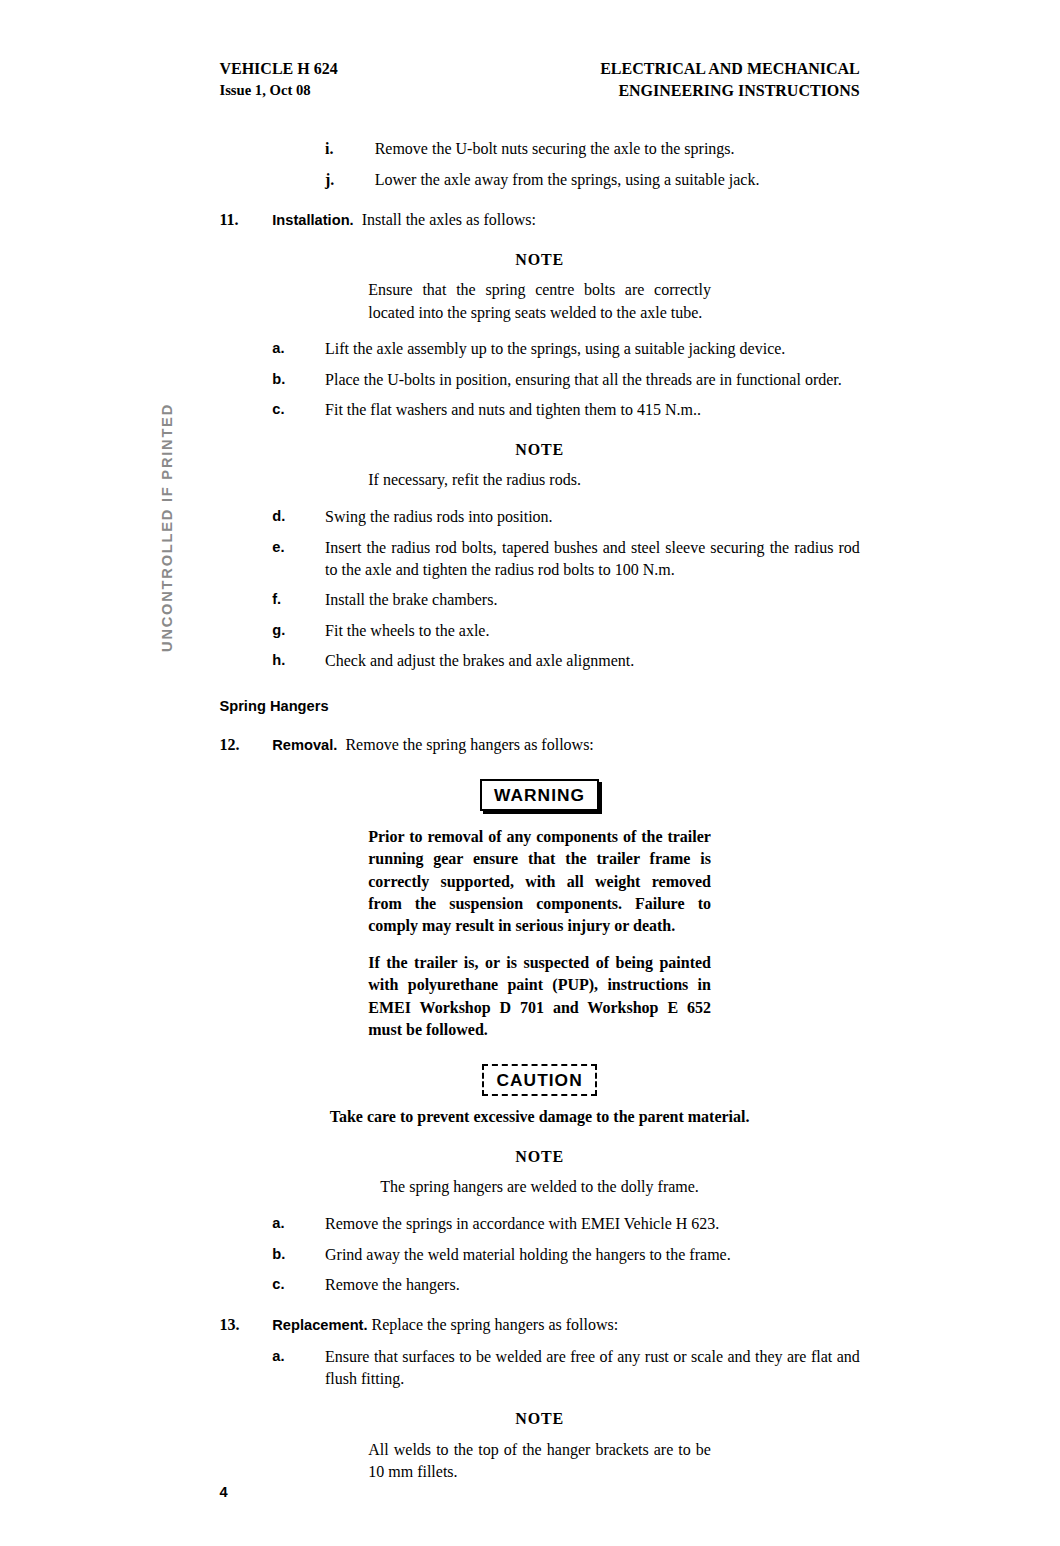UNCONTROLLED IF PRINTED
VEHICLE H 624
Issue 1, Oct 08
ELECTRICAL AND MECHANICAL
ENGINEERING INSTRUCTIONS
i.
Remove the U-bolt nuts securing the axle to the springs.
j.
Lower the axle away from the springs, using a suitable jack.
11.
Installation. Install the axles as follows:
NOTE
Ensure that the spring centre bolts are correctly located into the spring seats welded to the axle tube.
a.
Lift the axle assembly up to the springs, using a suitable jacking device.
b.
Place the U-bolts in position, ensuring that all the threads are in functional order.
c.
Fit the flat washers and nuts and tighten them to 415 N.m..
NOTE
If necessary, refit the radius rods.
d.
Swing the radius rods into position.
e.
Insert the radius rod bolts, tapered bushes and steel sleeve securing the radius rod to the axle and tighten the radius rod bolts to 100 N.m.
f.
Install the brake chambers.
g.
Fit the wheels to the axle.
h.
Check and adjust the brakes and axle alignment.
Spring Hangers
12.
Removal. Remove the spring hangers as follows:
WARNING
Prior to removal of any components of the trailer running gear ensure that the trailer frame is correctly supported, with all weight removed from the suspension components. Failure to comply may result in serious injury or death.
If the trailer is, or is suspected of being painted with polyurethane paint (PUP), instructions in EMEI Workshop D 701 and Workshop E 652 must be followed.
CAUTION
Take care to prevent excessive damage to the parent material.
NOTE
The spring hangers are welded to the dolly frame.
a.
Remove the springs in accordance with EMEI Vehicle H 623.
b.
Grind away the weld material holding the hangers to the frame.
c.
Remove the hangers.
13.
Replacement. Replace the spring hangers as follows:
a.
Ensure that surfaces to be welded are free of any rust or scale and they are flat and flush fitting.
NOTE
All welds to the top of the hanger brackets are to be 10 mm fillets.
4